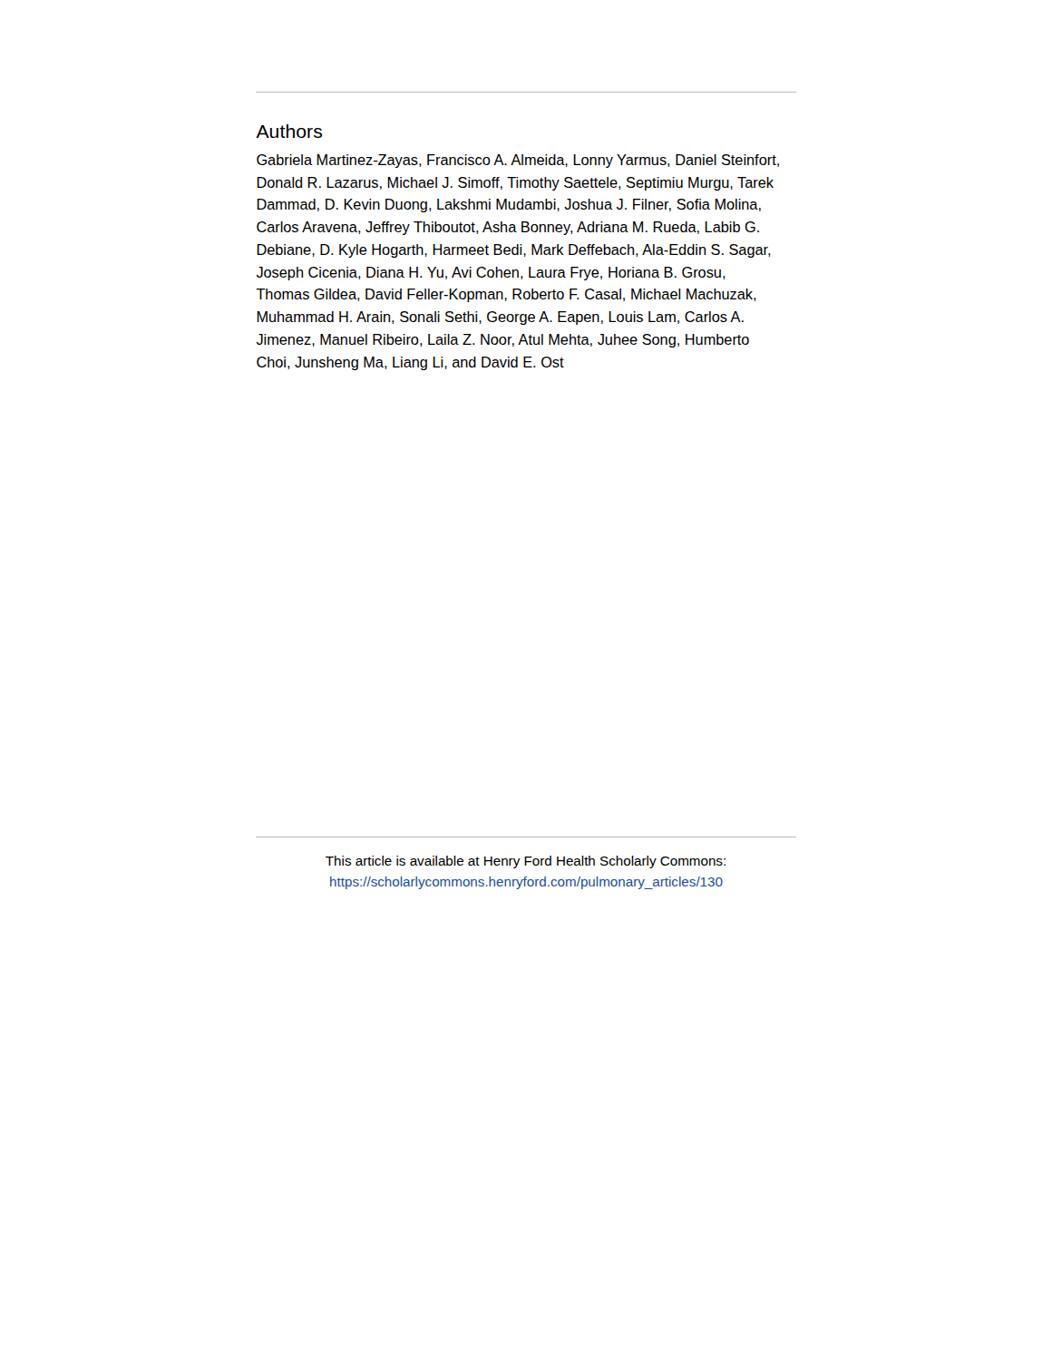Authors
Gabriela Martinez-Zayas, Francisco A. Almeida, Lonny Yarmus, Daniel Steinfort, Donald R. Lazarus, Michael J. Simoff, Timothy Saettele, Septimiu Murgu, Tarek Dammad, D. Kevin Duong, Lakshmi Mudambi, Joshua J. Filner, Sofia Molina, Carlos Aravena, Jeffrey Thiboutot, Asha Bonney, Adriana M. Rueda, Labib G. Debiane, D. Kyle Hogarth, Harmeet Bedi, Mark Deffebach, Ala-Eddin S. Sagar, Joseph Cicenia, Diana H. Yu, Avi Cohen, Laura Frye, Horiana B. Grosu, Thomas Gildea, David Feller-Kopman, Roberto F. Casal, Michael Machuzak, Muhammad H. Arain, Sonali Sethi, George A. Eapen, Louis Lam, Carlos A. Jimenez, Manuel Ribeiro, Laila Z. Noor, Atul Mehta, Juhee Song, Humberto Choi, Junsheng Ma, Liang Li, and David E. Ost
This article is available at Henry Ford Health Scholarly Commons: https://scholarlycommons.henryford.com/pulmonary_articles/130